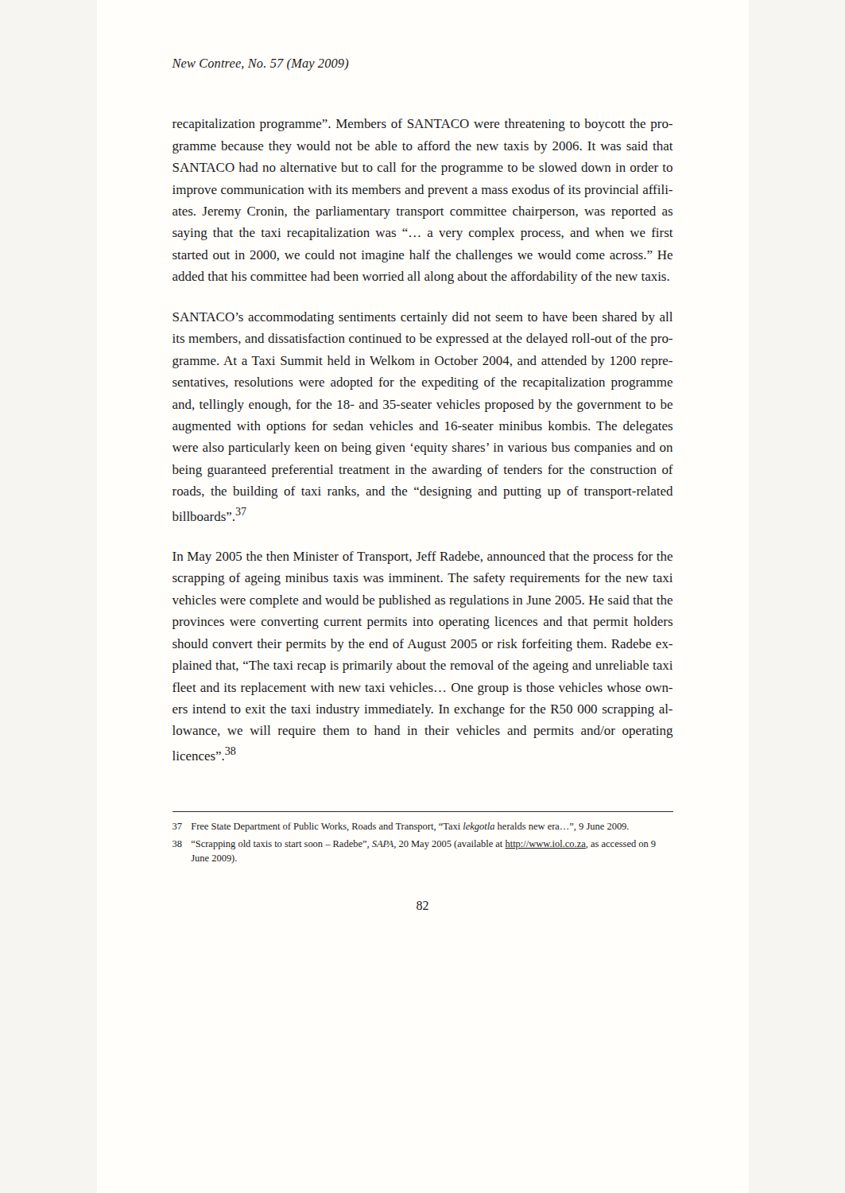New Contree, No. 57 (May 2009)
recapitalization programme”. Members of SANTACO were threatening to boycott the programme because they would not be able to afford the new taxis by 2006. It was said that SANTACO had no alternative but to call for the programme to be slowed down in order to improve communication with its members and prevent a mass exodus of its provincial affiliates. Jeremy Cronin, the parliamentary transport committee chairperson, was reported as saying that the taxi recapitalization was “… a very complex process, and when we first started out in 2000, we could not imagine half the challenges we would come across.” He added that his committee had been worried all along about the affordability of the new taxis.
SANTACO’s accommodating sentiments certainly did not seem to have been shared by all its members, and dissatisfaction continued to be expressed at the delayed roll-out of the programme. At a Taxi Summit held in Welkom in October 2004, and attended by 1200 representatives, resolutions were adopted for the expediting of the recapitalization programme and, tellingly enough, for the 18- and 35-seater vehicles proposed by the government to be augmented with options for sedan vehicles and 16-seater minibus kombis. The delegates were also particularly keen on being given ‘equity shares’ in various bus companies and on being guaranteed preferential treatment in the awarding of tenders for the construction of roads, the building of taxi ranks, and the “designing and putting up of transport-related billboards”.37
In May 2005 the then Minister of Transport, Jeff Radebe, announced that the process for the scrapping of ageing minibus taxis was imminent. The safety requirements for the new taxi vehicles were complete and would be published as regulations in June 2005. He said that the provinces were converting current permits into operating licences and that permit holders should convert their permits by the end of August 2005 or risk forfeiting them. Radebe explained that, “The taxi recap is primarily about the removal of the ageing and unreliable taxi fleet and its replacement with new taxi vehicles… One group is those vehicles whose owners intend to exit the taxi industry immediately. In exchange for the R50 000 scrapping allowance, we will require them to hand in their vehicles and permits and/or operating licences”.38
37 Free State Department of Public Works, Roads and Transport, “Taxi lekgotla heralds new era…”, 9 June 2009.
38“Scrapping old taxis to start soon – Radebe”, SAPA, 20 May 2005 (available at http://www.iol.co.za, as accessed on 9 June 2009).
82